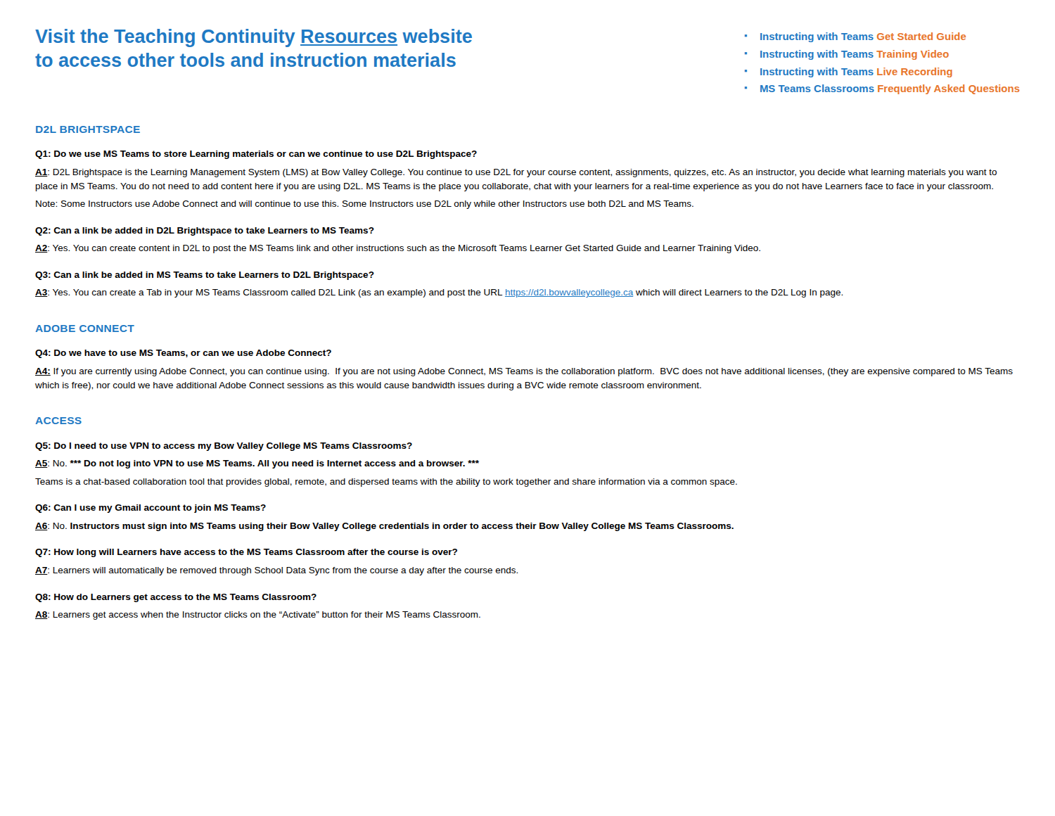Visit the Teaching Continuity Resources website to access other tools and instruction materials
Instructing with Teams Get Started Guide
Instructing with Teams Training Video
Instructing with Teams Live Recording
MS Teams Classrooms Frequently Asked Questions
D2L Brightspace
Q1: Do we use MS Teams to store Learning materials or can we continue to use D2L Brightspace?
A1: D2L Brightspace is the Learning Management System (LMS) at Bow Valley College. You continue to use D2L for your course content, assignments, quizzes, etc. As an instructor, you decide what learning materials you want to place in MS Teams. You do not need to add content here if you are using D2L. MS Teams is the place you collaborate, chat with your learners for a real-time experience as you do not have Learners face to face in your classroom.
Note: Some Instructors use Adobe Connect and will continue to use this. Some Instructors use D2L only while other Instructors use both D2L and MS Teams.
Q2: Can a link be added in D2L Brightspace to take Learners to MS Teams?
A2: Yes. You can create content in D2L to post the MS Teams link and other instructions such as the Microsoft Teams Learner Get Started Guide and Learner Training Video.
Q3: Can a link be added in MS Teams to take Learners to D2L Brightspace?
A3: Yes. You can create a Tab in your MS Teams Classroom called D2L Link (as an example) and post the URL https://d2l.bowvalleycollege.ca which will direct Learners to the D2L Log In page.
Adobe Connect
Q4: Do we have to use MS Teams, or can we use Adobe Connect?
A4: If you are currently using Adobe Connect, you can continue using. If you are not using Adobe Connect, MS Teams is the collaboration platform. BVC does not have additional licenses, (they are expensive compared to MS Teams which is free), nor could we have additional Adobe Connect sessions as this would cause bandwidth issues during a BVC wide remote classroom environment.
Access
Q5: Do I need to use VPN to access my Bow Valley College MS Teams Classrooms?
A5: No. *** Do not log into VPN to use MS Teams. All you need is Internet access and a browser. ***
Teams is a chat-based collaboration tool that provides global, remote, and dispersed teams with the ability to work together and share information via a common space.
Q6: Can I use my Gmail account to join MS Teams?
A6: No. Instructors must sign into MS Teams using their Bow Valley College credentials in order to access their Bow Valley College MS Teams Classrooms.
Q7: How long will Learners have access to the MS Teams Classroom after the course is over?
A7: Learners will automatically be removed through School Data Sync from the course a day after the course ends.
Q8: How do Learners get access to the MS Teams Classroom?
A8: Learners get access when the Instructor clicks on the “Activate” button for their MS Teams Classroom.